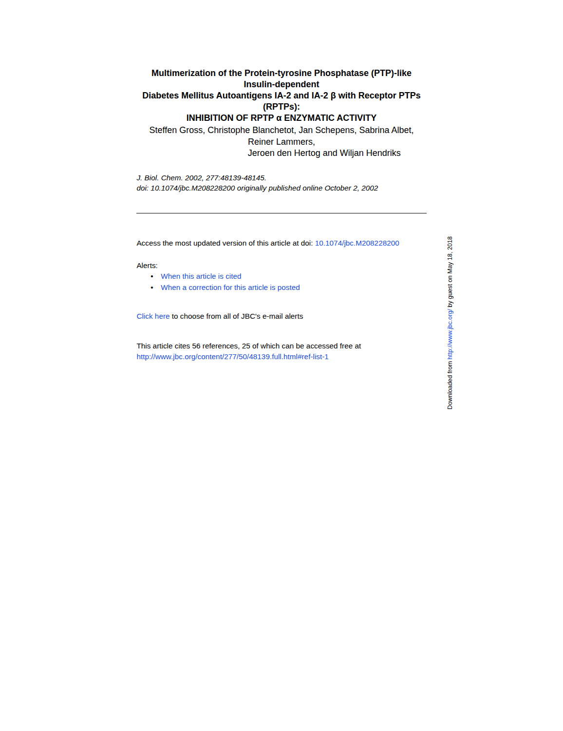Multimerization of the Protein-tyrosine Phosphatase (PTP)-like Insulin-dependent Diabetes Mellitus Autoantigens IA-2 and IA-2 β with Receptor PTPs (RPTPs): INHIBITION OF RPTP α ENZYMATIC ACTIVITY
Steffen Gross, Christophe Blanchetot, Jan Schepens, Sabrina Albet, Reiner Lammers, Jeroen den Hertog and Wiljan Hendriks
J. Biol. Chem. 2002, 277:48139-48145.
doi: 10.1074/jbc.M208228200 originally published online October 2, 2002
Access the most updated version of this article at doi: 10.1074/jbc.M208228200
Alerts:
When this article is cited
When a correction for this article is posted
Click here to choose from all of JBC's e-mail alerts
This article cites 56 references, 25 of which can be accessed free at
http://www.jbc.org/content/277/50/48139.full.html#ref-list-1
Downloaded from http://www.jbc.org/ by guest on May 18, 2018